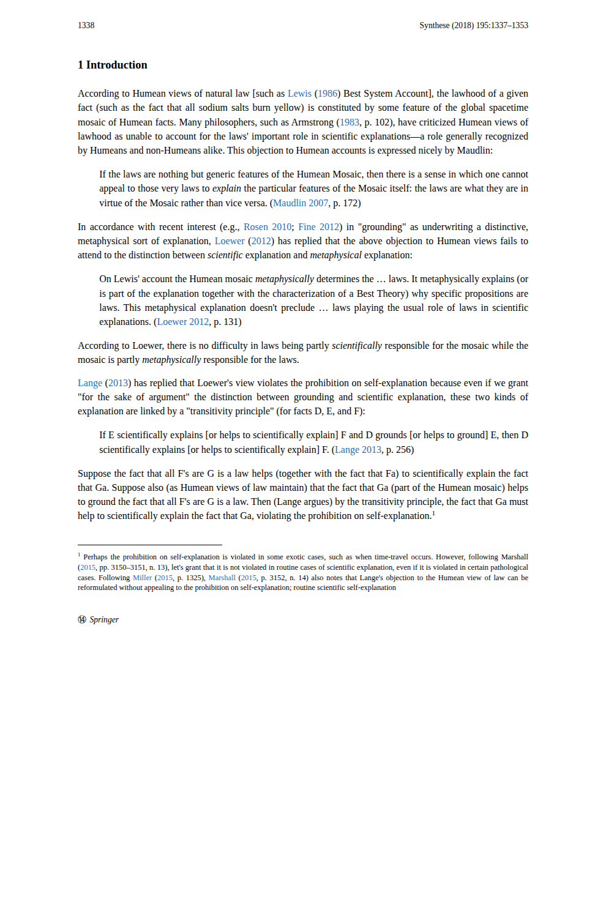1338 Synthese (2018) 195:1337–1353
1 Introduction
According to Humean views of natural law [such as Lewis (1986) Best System Account], the lawhood of a given fact (such as the fact that all sodium salts burn yellow) is constituted by some feature of the global spacetime mosaic of Humean facts. Many philosophers, such as Armstrong (1983, p. 102), have criticized Humean views of lawhood as unable to account for the laws' important role in scientific explanations—a role generally recognized by Humeans and non-Humeans alike. This objection to Humean accounts is expressed nicely by Maudlin:
If the laws are nothing but generic features of the Humean Mosaic, then there is a sense in which one cannot appeal to those very laws to explain the particular features of the Mosaic itself: the laws are what they are in virtue of the Mosaic rather than vice versa. (Maudlin 2007, p. 172)
In accordance with recent interest (e.g., Rosen 2010; Fine 2012) in "grounding" as underwriting a distinctive, metaphysical sort of explanation, Loewer (2012) has replied that the above objection to Humean views fails to attend to the distinction between scientific explanation and metaphysical explanation:
On Lewis' account the Humean mosaic metaphysically determines the … laws. It metaphysically explains (or is part of the explanation together with the characterization of a Best Theory) why specific propositions are laws. This metaphysical explanation doesn't preclude … laws playing the usual role of laws in scientific explanations. (Loewer 2012, p. 131)
According to Loewer, there is no difficulty in laws being partly scientifically responsible for the mosaic while the mosaic is partly metaphysically responsible for the laws.
Lange (2013) has replied that Loewer's view violates the prohibition on self-explanation because even if we grant "for the sake of argument" the distinction between grounding and scientific explanation, these two kinds of explanation are linked by a "transitivity principle" (for facts D, E, and F):
If E scientifically explains [or helps to scientifically explain] F and D grounds [or helps to ground] E, then D scientifically explains [or helps to scientifically explain] F. (Lange 2013, p. 256)
Suppose the fact that all F's are G is a law helps (together with the fact that Fa) to scientifically explain the fact that Ga. Suppose also (as Humean views of law maintain) that the fact that Ga (part of the Humean mosaic) helps to ground the fact that all F's are G is a law. Then (Lange argues) by the transitivity principle, the fact that Ga must help to scientifically explain the fact that Ga, violating the prohibition on self-explanation.1
1 Perhaps the prohibition on self-explanation is violated in some exotic cases, such as when time-travel occurs. However, following Marshall (2015, pp. 3150–3151, n. 13), let's grant that it is not violated in routine cases of scientific explanation, even if it is violated in certain pathological cases. Following Miller (2015, p. 1325), Marshall (2015, p. 3152, n. 14) also notes that Lange's objection to the Humean view of law can be reformulated without appealing to the prohibition on self-explanation; routine scientific self-explanation
⑭ Springer